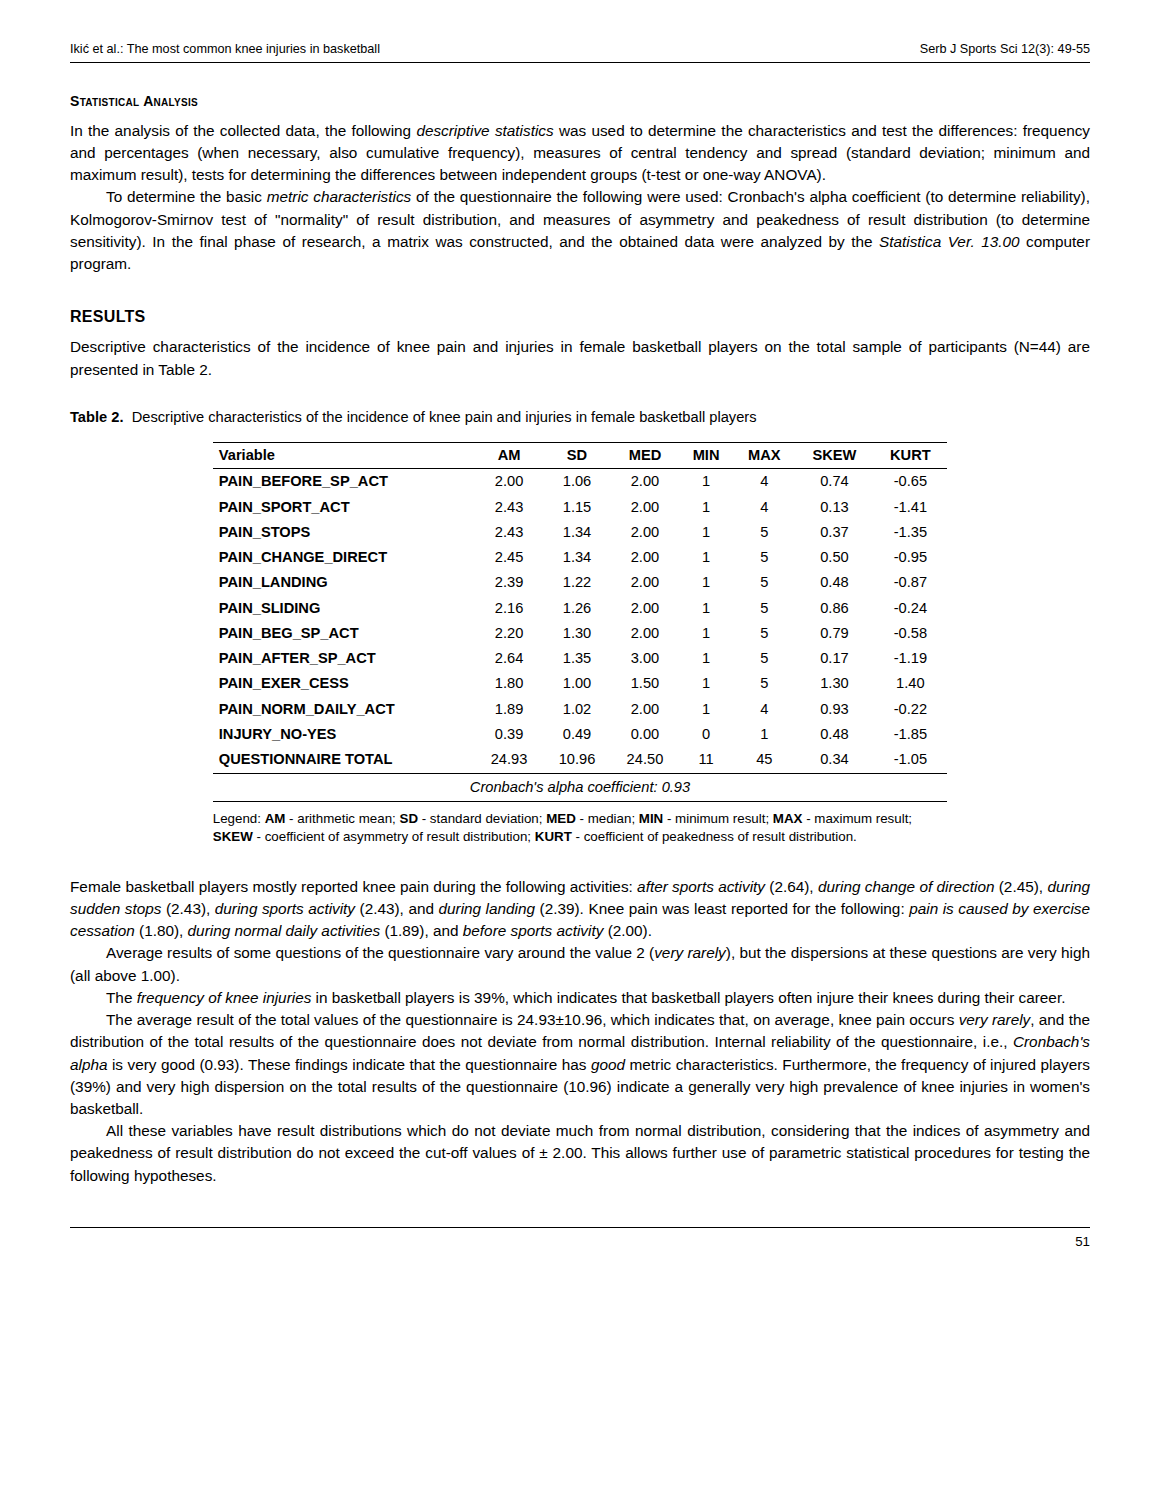Ikić et al.: The most common knee injuries in basketball
Serb J Sports Sci 12(3): 49-55
Statistical Analysis
In the analysis of the collected data, the following descriptive statistics was used to determine the characteristics and test the differences: frequency and percentages (when necessary, also cumulative frequency), measures of central tendency and spread (standard deviation; minimum and maximum result), tests for determining the differences between independent groups (t-test or one-way ANOVA).
To determine the basic metric characteristics of the questionnaire the following were used: Cronbach's alpha coefficient (to determine reliability), Kolmogorov-Smirnov test of "normality" of result distribution, and measures of asymmetry and peakedness of result distribution (to determine sensitivity). In the final phase of research, a matrix was constructed, and the obtained data were analyzed by the Statistica Ver. 13.00 computer program.
RESULTS
Descriptive characteristics of the incidence of knee pain and injuries in female basketball players on the total sample of participants (N=44) are presented in Table 2.
Table 2. Descriptive characteristics of the incidence of knee pain and injuries in female basketball players
| Variable | AM | SD | MED | MIN | MAX | SKEW | KURT |
| --- | --- | --- | --- | --- | --- | --- | --- |
| PAIN_BEFORE_SP_ACT | 2.00 | 1.06 | 2.00 | 1 | 4 | 0.74 | -0.65 |
| PAIN_SPORT_ACT | 2.43 | 1.15 | 2.00 | 1 | 4 | 0.13 | -1.41 |
| PAIN_STOPS | 2.43 | 1.34 | 2.00 | 1 | 5 | 0.37 | -1.35 |
| PAIN_CHANGE_DIRECT | 2.45 | 1.34 | 2.00 | 1 | 5 | 0.50 | -0.95 |
| PAIN_LANDING | 2.39 | 1.22 | 2.00 | 1 | 5 | 0.48 | -0.87 |
| PAIN_SLIDING | 2.16 | 1.26 | 2.00 | 1 | 5 | 0.86 | -0.24 |
| PAIN_BEG_SP_ACT | 2.20 | 1.30 | 2.00 | 1 | 5 | 0.79 | -0.58 |
| PAIN_AFTER_SP_ACT | 2.64 | 1.35 | 3.00 | 1 | 5 | 0.17 | -1.19 |
| PAIN_EXER_CESS | 1.80 | 1.00 | 1.50 | 1 | 5 | 1.30 | 1.40 |
| PAIN_NORM_DAILY_ACT | 1.89 | 1.02 | 2.00 | 1 | 4 | 0.93 | -0.22 |
| INJURY_NO-YES | 0.39 | 0.49 | 0.00 | 0 | 1 | 0.48 | -1.85 |
| QUESTIONNAIRE TOTAL | 24.93 | 10.96 | 24.50 | 11 | 45 | 0.34 | -1.05 |
| Cronbach's alpha coefficient: 0.93 |
Legend: AM - arithmetic mean; SD - standard deviation; MED - median; MIN - minimum result; MAX - maximum result; SKEW - coefficient of asymmetry of result distribution; KURT - coefficient of peakedness of result distribution.
Female basketball players mostly reported knee pain during the following activities: after sports activity (2.64), during change of direction (2.45), during sudden stops (2.43), during sports activity (2.43), and during landing (2.39). Knee pain was least reported for the following: pain is caused by exercise cessation (1.80), during normal daily activities (1.89), and before sports activity (2.00).
Average results of some questions of the questionnaire vary around the value 2 (very rarely), but the dispersions at these questions are very high (all above 1.00).
The frequency of knee injuries in basketball players is 39%, which indicates that basketball players often injure their knees during their career.
The average result of the total values of the questionnaire is 24.93±10.96, which indicates that, on average, knee pain occurs very rarely, and the distribution of the total results of the questionnaire does not deviate from normal distribution. Internal reliability of the questionnaire, i.e., Cronbach's alpha is very good (0.93). These findings indicate that the questionnaire has good metric characteristics. Furthermore, the frequency of injured players (39%) and very high dispersion on the total results of the questionnaire (10.96) indicate a generally very high prevalence of knee injuries in women's basketball.
All these variables have result distributions which do not deviate much from normal distribution, considering that the indices of asymmetry and peakedness of result distribution do not exceed the cut-off values of ± 2.00. This allows further use of parametric statistical procedures for testing the following hypotheses.
51